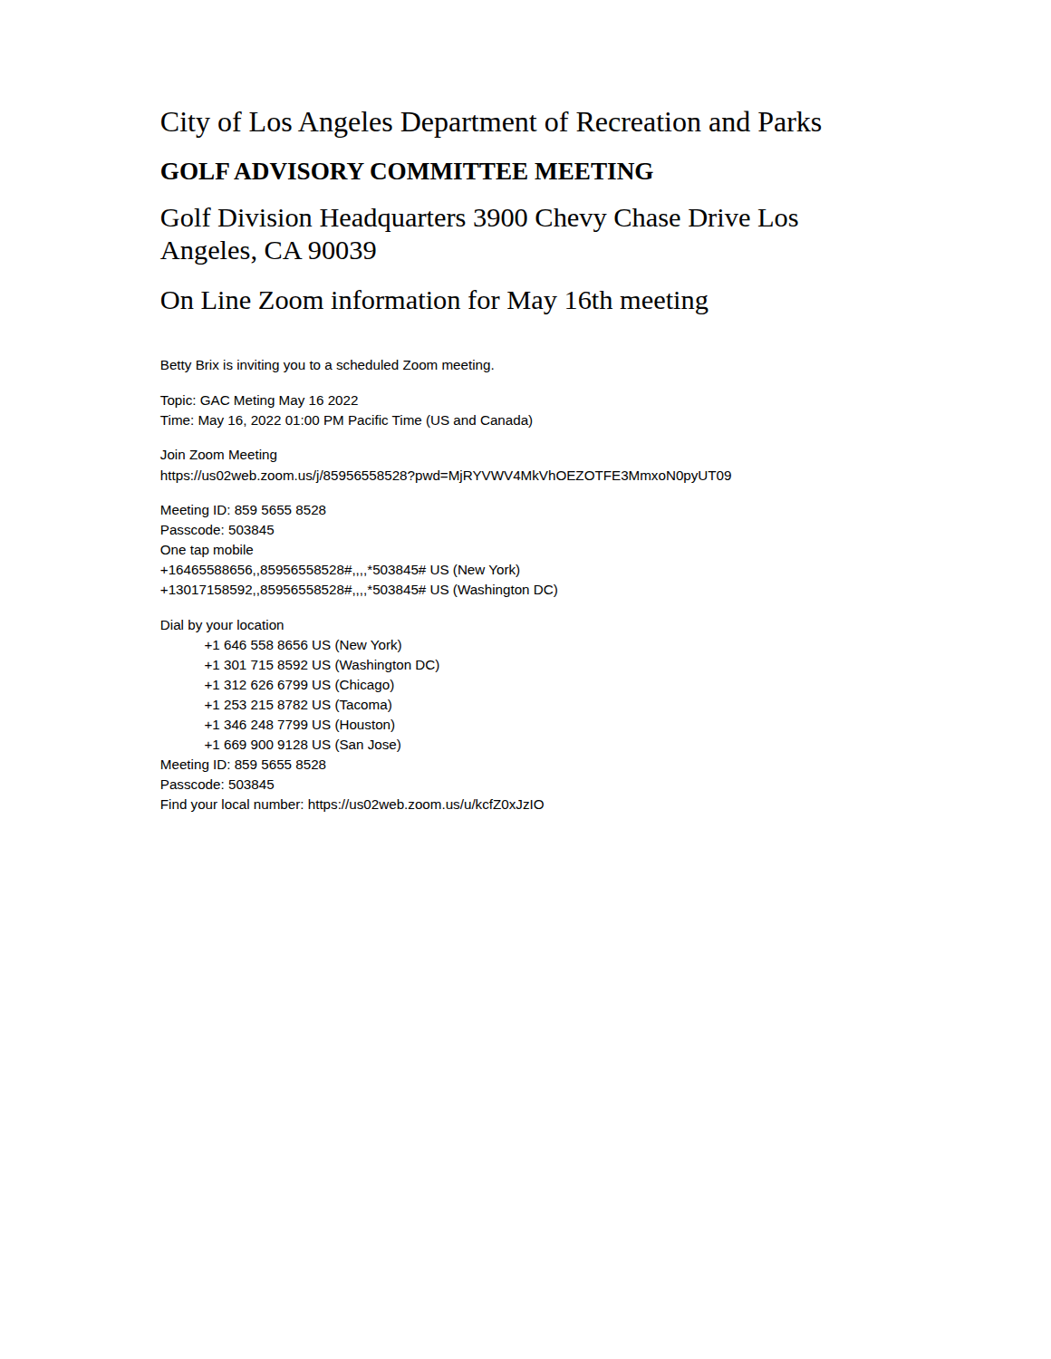City of Los Angeles Department of Recreation and Parks
GOLF ADVISORY COMMITTEE MEETING
Golf Division Headquarters 3900 Chevy Chase Drive Los Angeles, CA 90039
On Line Zoom information for May 16th meeting
Betty Brix is inviting you to a scheduled Zoom meeting.
Topic: GAC Meting May 16 2022
Time: May 16, 2022 01:00 PM Pacific Time (US and Canada)
Join Zoom Meeting
https://us02web.zoom.us/j/85956558528?pwd=MjRYVWV4MkVhOEZOTFE3MmxoN0pyUT09
Meeting ID: 859 5655 8528
Passcode: 503845
One tap mobile
+16465588656,,85956558528#,,,,*503845# US (New York)
+13017158592,,85956558528#,,,,*503845# US (Washington DC)
Dial by your location
+1 646 558 8656 US (New York)
+1 301 715 8592 US (Washington DC)
+1 312 626 6799 US (Chicago)
+1 253 215 8782 US (Tacoma)
+1 346 248 7799 US (Houston)
+1 669 900 9128 US (San Jose)
Meeting ID: 859 5655 8528
Passcode: 503845
Find your local number: https://us02web.zoom.us/u/kcfZ0xJzIO